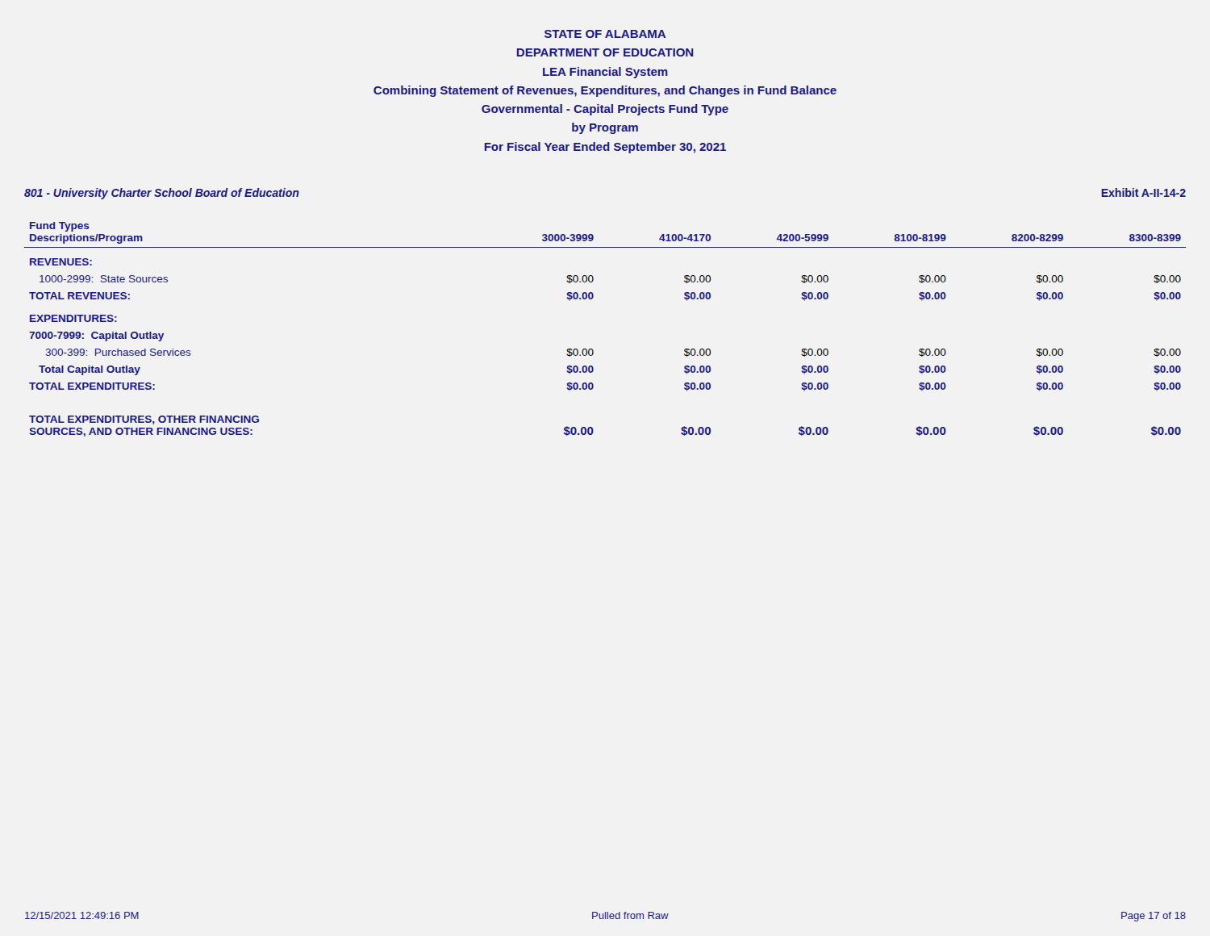STATE OF ALABAMA
DEPARTMENT OF EDUCATION
LEA Financial System
Combining Statement of Revenues, Expenditures, and Changes in Fund Balance
Governmental - Capital Projects Fund Type
by Program
For Fiscal Year Ended September 30, 2021
801 - University Charter School Board of Education
Exhibit A-II-14-2
| Fund Types Descriptions/Program | 3000-3999 | 4100-4170 | 4200-5999 | 8100-8199 | 8200-8299 | 8300-8399 |
| --- | --- | --- | --- | --- | --- | --- |
| REVENUES: |
| 1000-2999: State Sources | $0.00 | $0.00 | $0.00 | $0.00 | $0.00 | $0.00 |
| TOTAL REVENUES: | $0.00 | $0.00 | $0.00 | $0.00 | $0.00 | $0.00 |
| EXPENDITURES: |
| 7000-7999: Capital Outlay | | | | | | |
| 300-399: Purchased Services | $0.00 | $0.00 | $0.00 | $0.00 | $0.00 | $0.00 |
| Total Capital Outlay | $0.00 | $0.00 | $0.00 | $0.00 | $0.00 | $0.00 |
| TOTAL EXPENDITURES: | $0.00 | $0.00 | $0.00 | $0.00 | $0.00 | $0.00 |
| TOTAL EXPENDITURES, OTHER FINANCING SOURCES, AND OTHER FINANCING USES: | $0.00 | $0.00 | $0.00 | $0.00 | $0.00 | $0.00 |
12/15/2021 12:49:16 PM
Pulled from Raw
Page 17 of 18